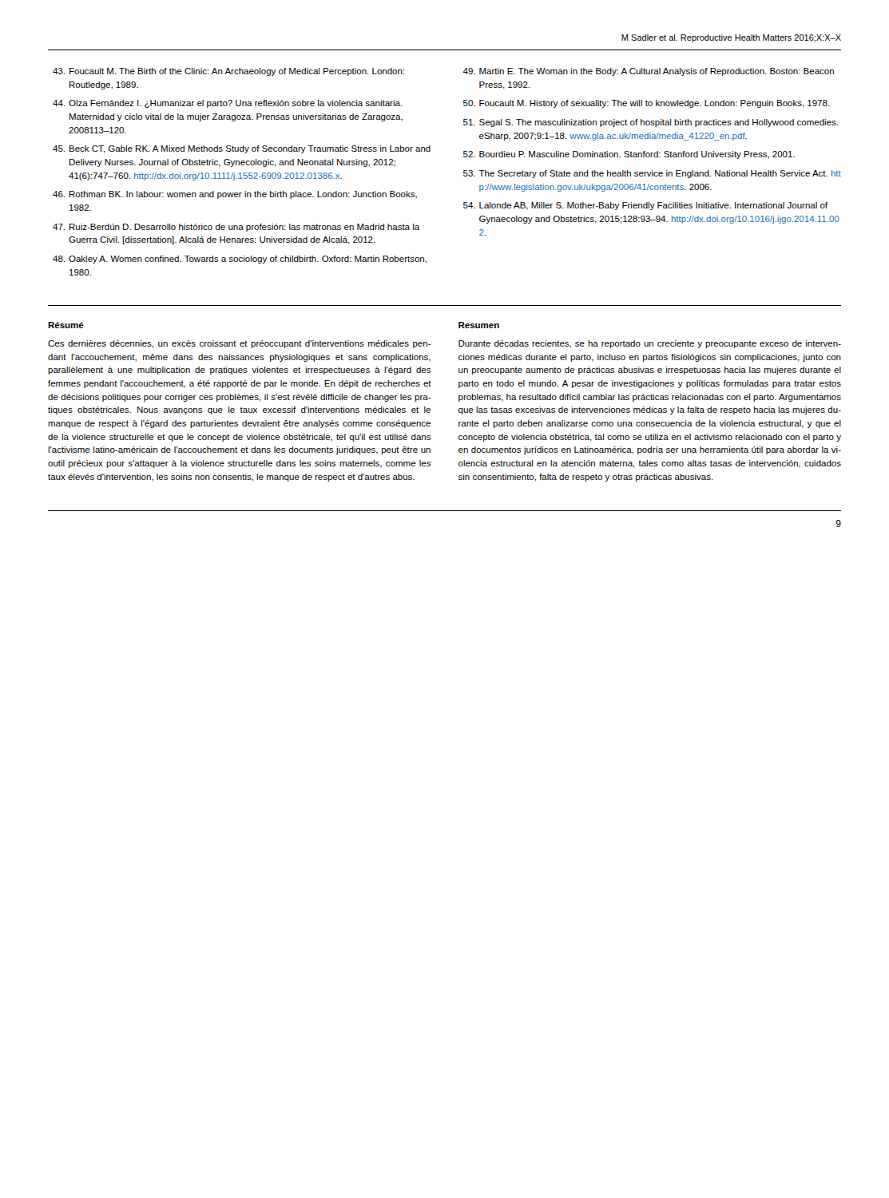M Sadler et al. Reproductive Health Matters 2016;X:X–X
43. Foucault M. The Birth of the Clinic: An Archaeology of Medical Perception. London: Routledge, 1989.
44. Olza Fernández I. ¿Humanizar el parto? Una reflexión sobre la violencia sanitaria. Maternidad y ciclo vital de la mujer Zaragoza. Prensas universitarias de Zaragoza, 2008113–120.
45. Beck CT, Gable RK. A Mixed Methods Study of Secondary Traumatic Stress in Labor and Delivery Nurses. Journal of Obstetric, Gynecologic, and Neonatal Nursing, 2012; 41(6):747–760. http://dx.doi.org/10.1111/j.1552-6909.2012.01386.x.
46. Rothman BK. In labour: women and power in the birth place. London: Junction Books, 1982.
47. Ruiz-Berdún D. Desarrollo histórico de una profesión: las matronas en Madrid hasta la Guerra Civil. [dissertation]. Alcalá de Henares: Universidad de Alcalá, 2012.
48. Oakley A. Women confined. Towards a sociology of childbirth. Oxford: Martin Robertson, 1980.
49. Martin E. The Woman in the Body: A Cultural Analysis of Reproduction. Boston: Beacon Press, 1992.
50. Foucault M. History of sexuality: The will to knowledge. London: Penguin Books, 1978.
51. Segal S. The masculinization project of hospital birth practices and Hollywood comedies. eSharp, 2007;9:1–18. www.gla.ac.uk/media/media_41220_en.pdf.
52. Bourdieu P. Masculine Domination. Stanford: Stanford University Press, 2001.
53. The Secretary of State and the health service in England. National Health Service Act. http://www.legislation.gov.uk/ukpga/2006/41/contents. 2006.
54. Lalonde AB, Miller S. Mother-Baby Friendly Facilities Initiative. International Journal of Gynaecology and Obstetrics, 2015;128:93–94. http://dx.doi.org/10.1016/j.ijgo.2014.11.002.
Résumé
Ces dernières décennies, un excès croissant et préoccupant d'interventions médicales pendant l'accouchement, même dans des naissances physiologiques et sans complications, parallèlement à une multiplication de pratiques violentes et irrespectueuses à l'égard des femmes pendant l'accouchement, a été rapporté de par le monde. En dépit de recherches et de décisions politiques pour corriger ces problèmes, il s'est révélé difficile de changer les pratiques obstétricales. Nous avançons que le taux excessif d'interventions médicales et le manque de respect à l'égard des parturientes devraient être analysés comme conséquence de la violence structurelle et que le concept de violence obstétricale, tel qu'il est utilisé dans l'activisme latino-américain de l'accouchement et dans les documents juridiques, peut être un outil précieux pour s'attaquer à la violence structurelle dans les soins maternels, comme les taux élevés d'intervention, les soins non consentis, le manque de respect et d'autres abus.
Resumen
Durante décadas recientes, se ha reportado un creciente y preocupante exceso de intervenciones médicas durante el parto, incluso en partos fisiológicos sin complicaciones, junto con un preocupante aumento de prácticas abusivas e irrespetuosas hacia las mujeres durante el parto en todo el mundo. A pesar de investigaciones y políticas formuladas para tratar estos problemas, ha resultado difícil cambiar las prácticas relacionadas con el parto. Argumentamos que las tasas excesivas de intervenciones médicas y la falta de respeto hacia las mujeres durante el parto deben analizarse como una consecuencia de la violencia estructural, y que el concepto de violencia obstétrica, tal como se utiliza en el activismo relacionado con el parto y en documentos jurídicos en Latinoamérica, podría ser una herramienta útil para abordar la violencia estructural en la atención materna, tales como altas tasas de intervención, cuidados sin consentimiento, falta de respeto y otras prácticas abusivas.
9